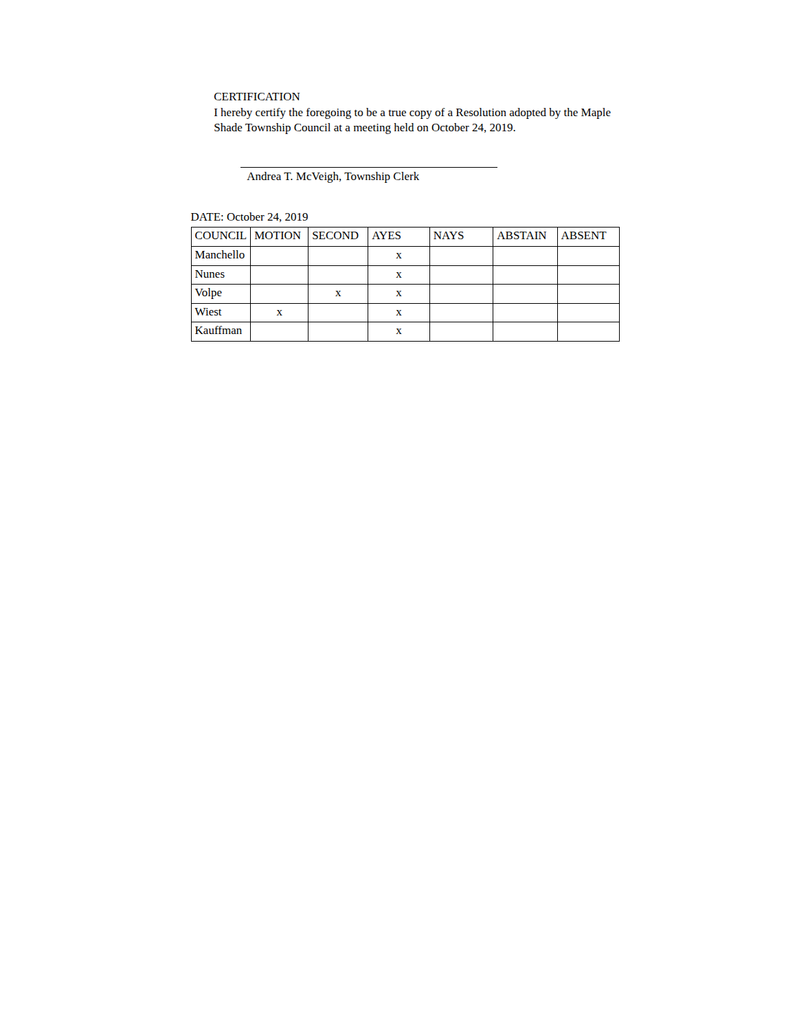CERTIFICATION
I hereby certify the foregoing to be a true copy of a Resolution adopted by the Maple Shade Township Council at a meeting held on October 24, 2019.
Andrea T. McVeigh, Township Clerk
DATE: October 24, 2019
| COUNCIL | MOTION | SECOND | AYES | NAYS | ABSTAIN | ABSENT |
| --- | --- | --- | --- | --- | --- | --- |
| Manchello | | | x | | | |
| Nunes | | | x | | | |
| Volpe | | x | x | | | |
| Wiest | x | | x | | | |
| Kauffman | | | x | | | |